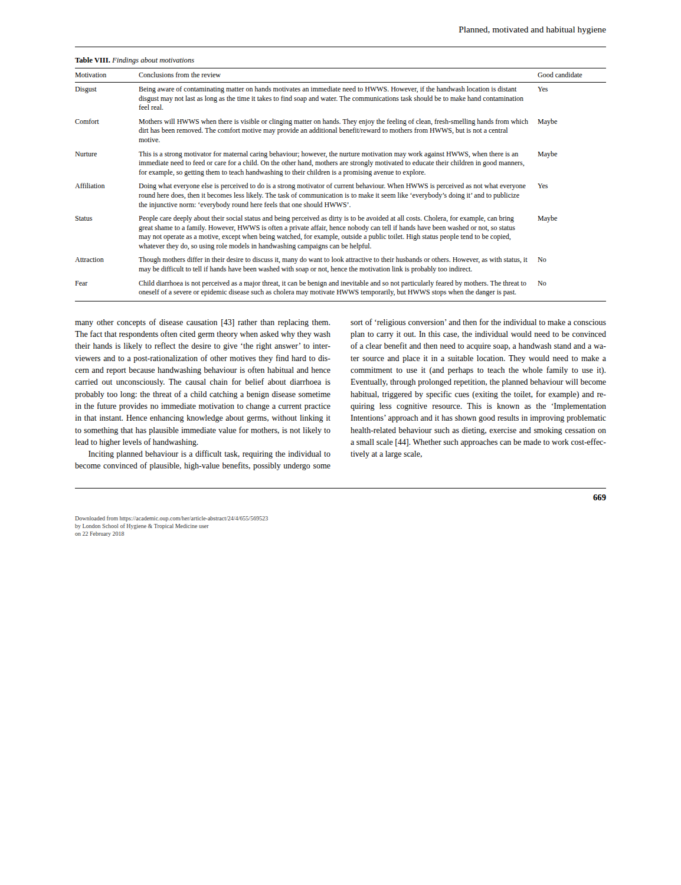Planned, motivated and habitual hygiene
Table VIII. Findings about motivations
| Motivation | Conclusions from the review | Good candidate |
| --- | --- | --- |
| Disgust | Being aware of contaminating matter on hands motivates an immediate need to HWWS. However, if the handwash location is distant disgust may not last as long as the time it takes to find soap and water. The communications task should be to make hand contamination feel real. | Yes |
| Comfort | Mothers will HWWS when there is visible or clinging matter on hands. They enjoy the feeling of clean, fresh-smelling hands from which dirt has been removed. The comfort motive may provide an additional benefit/reward to mothers from HWWS, but is not a central motive. | Maybe |
| Nurture | This is a strong motivator for maternal caring behaviour; however, the nurture motivation may work against HWWS, when there is an immediate need to feed or care for a child. On the other hand, mothers are strongly motivated to educate their children in good manners, for example, so getting them to teach handwashing to their children is a promising avenue to explore. | Maybe |
| Affiliation | Doing what everyone else is perceived to do is a strong motivator of current behaviour. When HWWS is perceived as not what everyone round here does, then it becomes less likely. The task of communication is to make it seem like ‘everybody’s doing it’ and to publicize the injunctive norm: ‘everybody round here feels that one should HWWS’. | Yes |
| Status | People care deeply about their social status and being perceived as dirty is to be avoided at all costs. Cholera, for example, can bring great shame to a family. However, HWWS is often a private affair, hence nobody can tell if hands have been washed or not, so status may not operate as a motive, except when being watched, for example, outside a public toilet. High status people tend to be copied, whatever they do, so using role models in handwashing campaigns can be helpful. | Maybe |
| Attraction | Though mothers differ in their desire to discuss it, many do want to look attractive to their husbands or others. However, as with status, it may be difficult to tell if hands have been washed with soap or not, hence the motivation link is probably too indirect. | No |
| Fear | Child diarrhoea is not perceived as a major threat, it can be benign and inevitable and so not particularly feared by mothers. The threat to oneself of a severe or epidemic disease such as cholera may motivate HWWS temporarily, but HWWS stops when the danger is past. | No |
many other concepts of disease causation [43] rather than replacing them. The fact that respondents often cited germ theory when asked why they wash their hands is likely to reflect the desire to give ‘the right answer’ to interviewers and to a post-rationalization of other motives they find hard to discern and report because handwashing behaviour is often habitual and hence carried out unconsciously. The causal chain for belief about diarrhoea is probably too long: the threat of a child catching a benign disease sometime in the future provides no immediate motivation to change a current practice in that instant. Hence enhancing knowledge about germs, without linking it to something that has plausible immediate value for mothers, is not likely to lead to higher levels of handwashing.
Inciting planned behaviour is a difficult task, requiring the individual to become convinced of plausible, high-value benefits, possibly undergo some sort of ‘religious conversion’ and then for the individual to make a conscious plan to carry it out. In this case, the individual would need to be convinced of a clear benefit and then need to acquire soap, a handwash stand and a water source and place it in a suitable location. They would need to make a commitment to use it (and perhaps to teach the whole family to use it). Eventually, through prolonged repetition, the planned behaviour will become habitual, triggered by specific cues (exiting the toilet, for example) and requiring less cognitive resource. This is known as the ‘Implementation Intentions’ approach and it has shown good results in improving problematic health-related behaviour such as dieting, exercise and smoking cessation on a small scale [44]. Whether such approaches can be made to work cost-effectively at a large scale,
669
Downloaded from https://academic.oup.com/her/article-abstract/24/4/655/569523
by London School of Hygiene & Tropical Medicine user
on 22 February 2018